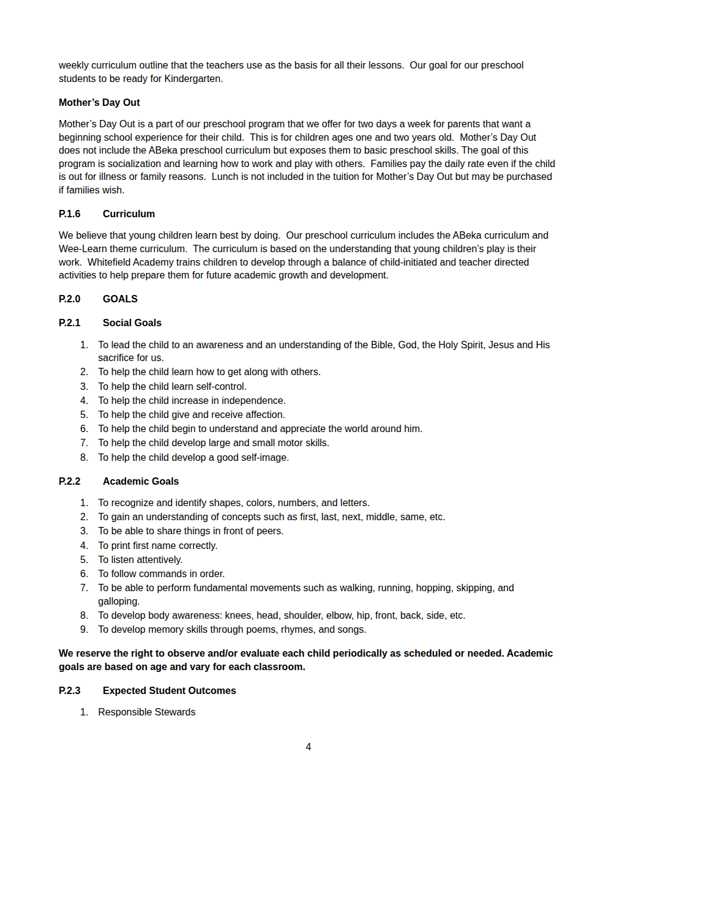weekly curriculum outline that the teachers use as the basis for all their lessons. Our goal for our preschool students to be ready for Kindergarten.
Mother’s Day Out
Mother’s Day Out is a part of our preschool program that we offer for two days a week for parents that want a beginning school experience for their child. This is for children ages one and two years old. Mother’s Day Out does not include the ABeka preschool curriculum but exposes them to basic preschool skills. The goal of this program is socialization and learning how to work and play with others. Families pay the daily rate even if the child is out for illness or family reasons. Lunch is not included in the tuition for Mother’s Day Out but may be purchased if families wish.
P.1.6 Curriculum
We believe that young children learn best by doing. Our preschool curriculum includes the ABeka curriculum and Wee-Learn theme curriculum. The curriculum is based on the understanding that young children’s play is their work. Whitefield Academy trains children to develop through a balance of child-initiated and teacher directed activities to help prepare them for future academic growth and development.
P.2.0 GOALS
P.2.1 Social Goals
To lead the child to an awareness and an understanding of the Bible, God, the Holy Spirit, Jesus and His sacrifice for us.
To help the child learn how to get along with others.
To help the child learn self-control.
To help the child increase in independence.
To help the child give and receive affection.
To help the child begin to understand and appreciate the world around him.
To help the child develop large and small motor skills.
To help the child develop a good self-image.
P.2.2 Academic Goals
To recognize and identify shapes, colors, numbers, and letters.
To gain an understanding of concepts such as first, last, next, middle, same, etc.
To be able to share things in front of peers.
To print first name correctly.
To listen attentively.
To follow commands in order.
To be able to perform fundamental movements such as walking, running, hopping, skipping, and galloping.
To develop body awareness: knees, head, shoulder, elbow, hip, front, back, side, etc.
To develop memory skills through poems, rhymes, and songs.
We reserve the right to observe and/or evaluate each child periodically as scheduled or needed. Academic goals are based on age and vary for each classroom.
P.2.3 Expected Student Outcomes
Responsible Stewards
4